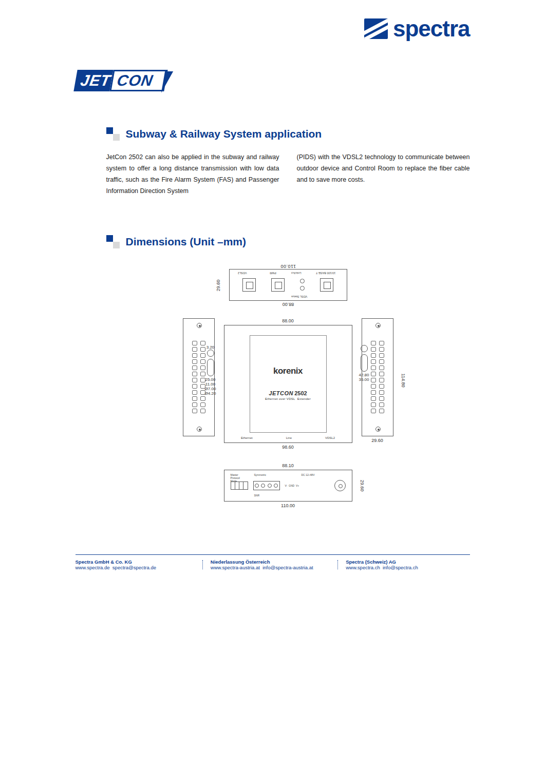spectra
JET CON
Subway & Railway System application
JetCon 2502 can also be applied in the subway and railway system to offer a long distance transmission with low data traffic, such as the Fire Alarm System (FAS) and Passenger Information Direction System
(PIDS) with the VDSL2 technology to communicate between outdoor device and Control Room to replace the fiber cable and to save more costs.
Dimensions (Unit –mm)
110.00
29.60
VDSL2 PWR Link/Act 10/100 BASE-T VDSL Status
88.00
88.00
3.20
25.00
11.00
Ø7.00
Ø4.20
korenix
JETCON 2502
Ethernet over VDSL Extender
Ethernet Line VDSL2
42.80
35.00
98.60
114.80
29.60
88.10
29.60
Master
Protocol
Mode Symmetric SNR DC 12~48V
V- GND V+
110.00
Spectra GmbH & Co. KG www.spectra.de spectra@spectra.de
Niederlassung Österreich www.spectra-austria.at info@spectra-austria.at
Spectra (Schweiz) AG www.spectra.ch info@spectra.ch